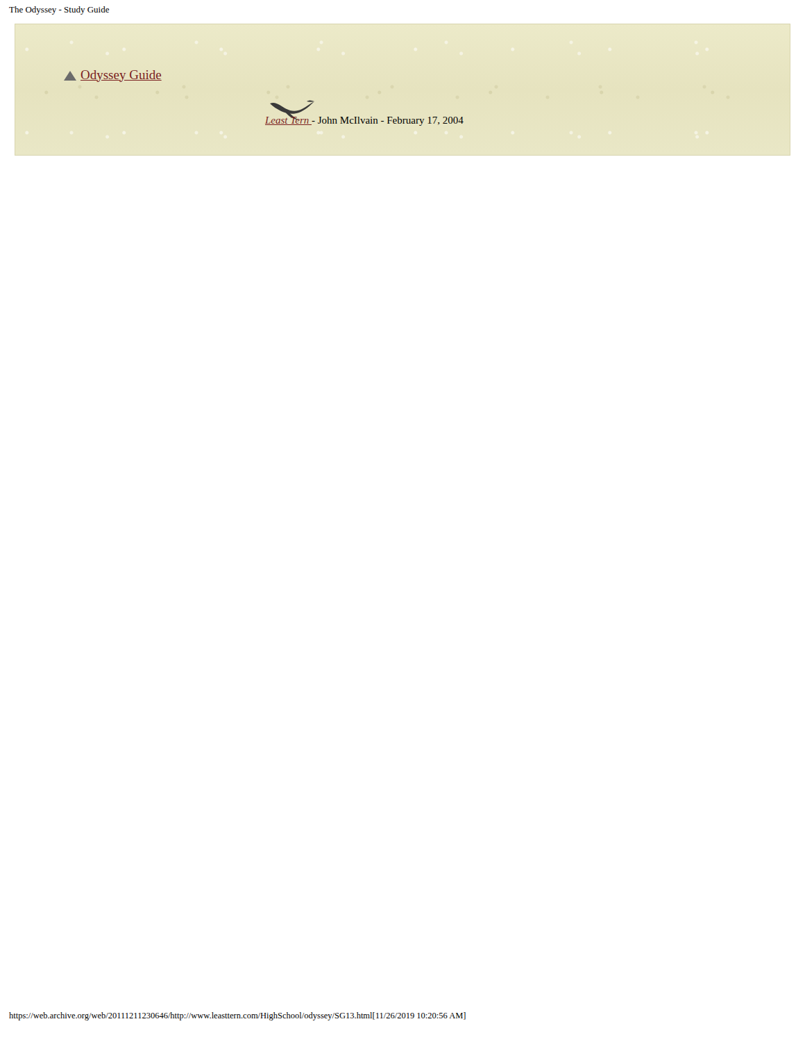The Odyssey - Study Guide
Odyssey Guide
Least Tern - John McIlvain - February 17, 2004
https://web.archive.org/web/20111211230646/http://www.leasttern.com/HighSchool/odyssey/SG13.html[11/26/2019 10:20:56 AM]